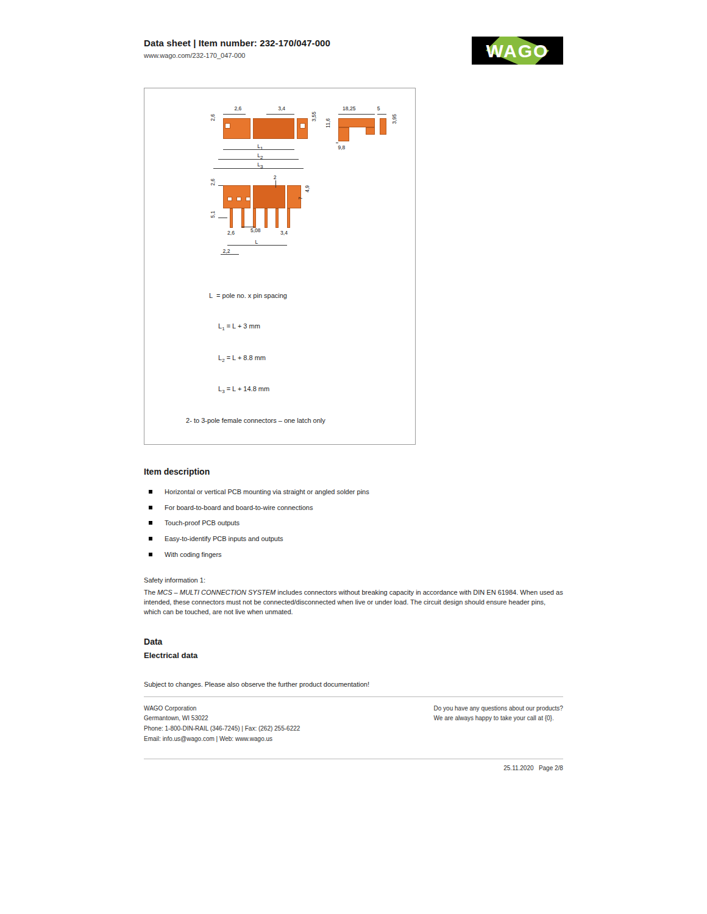Data sheet | Item number: 232-170/047-000
www.wago.com/232-170_047-000
WAGO
2,6 3,4 2,6 3,55
L1
L2
L3
18,25 5
11,6 3,95
9,8
2,6
2
4,9 7
5,1
2,6 5,08 3,4
L
2,2
L = pole no. x pin spacing
L1 = L + 3 mm
L2 = L + 8.8 mm
L3 = L + 14.8 mm
2- to 3-pole female connectors – one latch only
Item description
Horizontal or vertical PCB mounting via straight or angled solder pins
For board-to-board and board-to-wire connections
Touch-proof PCB outputs
Easy-to-identify PCB inputs and outputs
With coding fingers
Safety information 1:
The MCS – MULTI CONNECTION SYSTEM includes connectors without breaking capacity in accordance with DIN EN 61984. When used as intended, these connectors must not be connected/disconnected when live or under load. The circuit design should ensure header pins, which can be touched, are not live when unmated.
Data
Electrical data
Subject to changes. Please also observe the further product documentation!
WAGO Corporation
Germantown, WI 53022
Phone: 1-800-DIN-RAIL (346-7245) | Fax: (262) 255-6222
Email: info.us@wago.com | Web: www.wago.us
Do you have any questions about our products?
We are always happy to take your call at {0}.
25.11.2020 Page 2/8